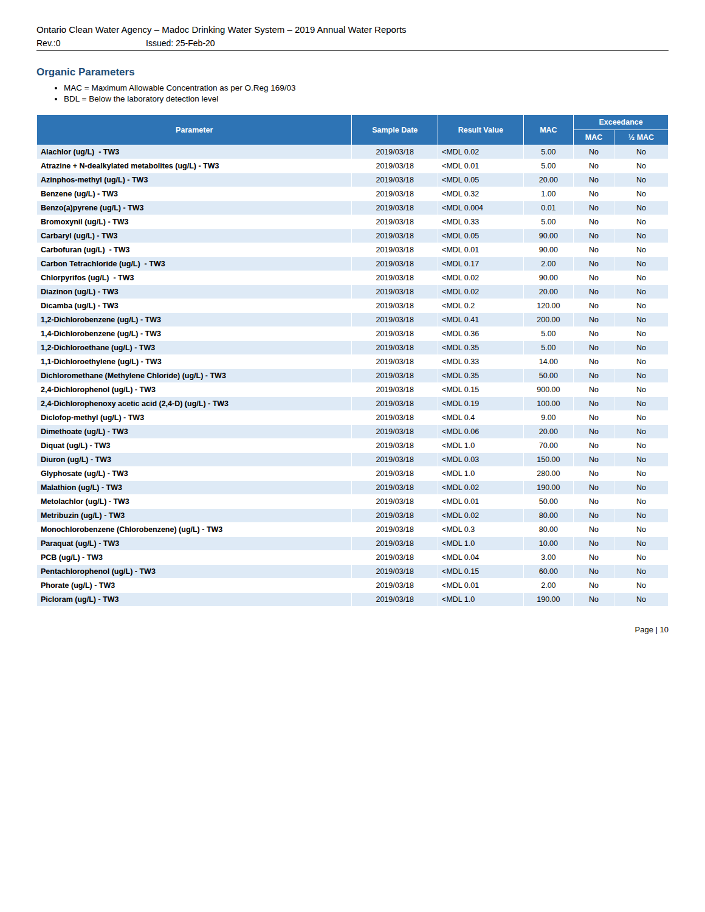Ontario Clean Water Agency – Madoc Drinking Water System – 2019 Annual Water Reports
Rev.:0 Issued: 25-Feb-20
Organic Parameters
MAC = Maximum Allowable Concentration as per O.Reg 169/03
BDL = Below the laboratory detection level
| Parameter | Sample Date | Result Value | MAC | Exceedance |
| --- | --- | --- | --- | --- |
| MAC | ½ MAC |
| Alachlor (ug/L) - TW3 | 2019/03/18 | <MDL 0.02 | 5.00 | No | No |
| Atrazine + N-dealkylated metabolites (ug/L) - TW3 | 2019/03/18 | <MDL 0.01 | 5.00 | No | No |
| Azinphos-methyl (ug/L) - TW3 | 2019/03/18 | <MDL 0.05 | 20.00 | No | No |
| Benzene (ug/L) - TW3 | 2019/03/18 | <MDL 0.32 | 1.00 | No | No |
| Benzo(a)pyrene (ug/L) - TW3 | 2019/03/18 | <MDL 0.004 | 0.01 | No | No |
| Bromoxynil (ug/L) - TW3 | 2019/03/18 | <MDL 0.33 | 5.00 | No | No |
| Carbaryl (ug/L) - TW3 | 2019/03/18 | <MDL 0.05 | 90.00 | No | No |
| Carbofuran (ug/L) - TW3 | 2019/03/18 | <MDL 0.01 | 90.00 | No | No |
| Carbon Tetrachloride (ug/L) - TW3 | 2019/03/18 | <MDL 0.17 | 2.00 | No | No |
| Chlorpyrifos (ug/L) - TW3 | 2019/03/18 | <MDL 0.02 | 90.00 | No | No |
| Diazinon (ug/L) - TW3 | 2019/03/18 | <MDL 0.02 | 20.00 | No | No |
| Dicamba (ug/L) - TW3 | 2019/03/18 | <MDL 0.2 | 120.00 | No | No |
| 1,2-Dichlorobenzene (ug/L) - TW3 | 2019/03/18 | <MDL 0.41 | 200.00 | No | No |
| 1,4-Dichlorobenzene (ug/L) - TW3 | 2019/03/18 | <MDL 0.36 | 5.00 | No | No |
| 1,2-Dichloroethane (ug/L) - TW3 | 2019/03/18 | <MDL 0.35 | 5.00 | No | No |
| 1,1-Dichloroethylene (ug/L) - TW3 | 2019/03/18 | <MDL 0.33 | 14.00 | No | No |
| Dichloromethane (Methylene Chloride) (ug/L) - TW3 | 2019/03/18 | <MDL 0.35 | 50.00 | No | No |
| 2,4-Dichlorophenol (ug/L) - TW3 | 2019/03/18 | <MDL 0.15 | 900.00 | No | No |
| 2,4-Dichlorophenoxy acetic acid (2,4-D) (ug/L) - TW3 | 2019/03/18 | <MDL 0.19 | 100.00 | No | No |
| Diclofop-methyl (ug/L) - TW3 | 2019/03/18 | <MDL 0.4 | 9.00 | No | No |
| Dimethoate (ug/L) - TW3 | 2019/03/18 | <MDL 0.06 | 20.00 | No | No |
| Diquat (ug/L) - TW3 | 2019/03/18 | <MDL 1.0 | 70.00 | No | No |
| Diuron (ug/L) - TW3 | 2019/03/18 | <MDL 0.03 | 150.00 | No | No |
| Glyphosate (ug/L) - TW3 | 2019/03/18 | <MDL 1.0 | 280.00 | No | No |
| Malathion (ug/L) - TW3 | 2019/03/18 | <MDL 0.02 | 190.00 | No | No |
| Metolachlor (ug/L) - TW3 | 2019/03/18 | <MDL 0.01 | 50.00 | No | No |
| Metribuzin (ug/L) - TW3 | 2019/03/18 | <MDL 0.02 | 80.00 | No | No |
| Monochlorobenzene (Chlorobenzene) (ug/L) - TW3 | 2019/03/18 | <MDL 0.3 | 80.00 | No | No |
| Paraquat (ug/L) - TW3 | 2019/03/18 | <MDL 1.0 | 10.00 | No | No |
| PCB (ug/L) - TW3 | 2019/03/18 | <MDL 0.04 | 3.00 | No | No |
| Pentachlorophenol (ug/L) - TW3 | 2019/03/18 | <MDL 0.15 | 60.00 | No | No |
| Phorate (ug/L) - TW3 | 2019/03/18 | <MDL 0.01 | 2.00 | No | No |
| Picloram (ug/L) - TW3 | 2019/03/18 | <MDL 1.0 | 190.00 | No | No |
Page | 10